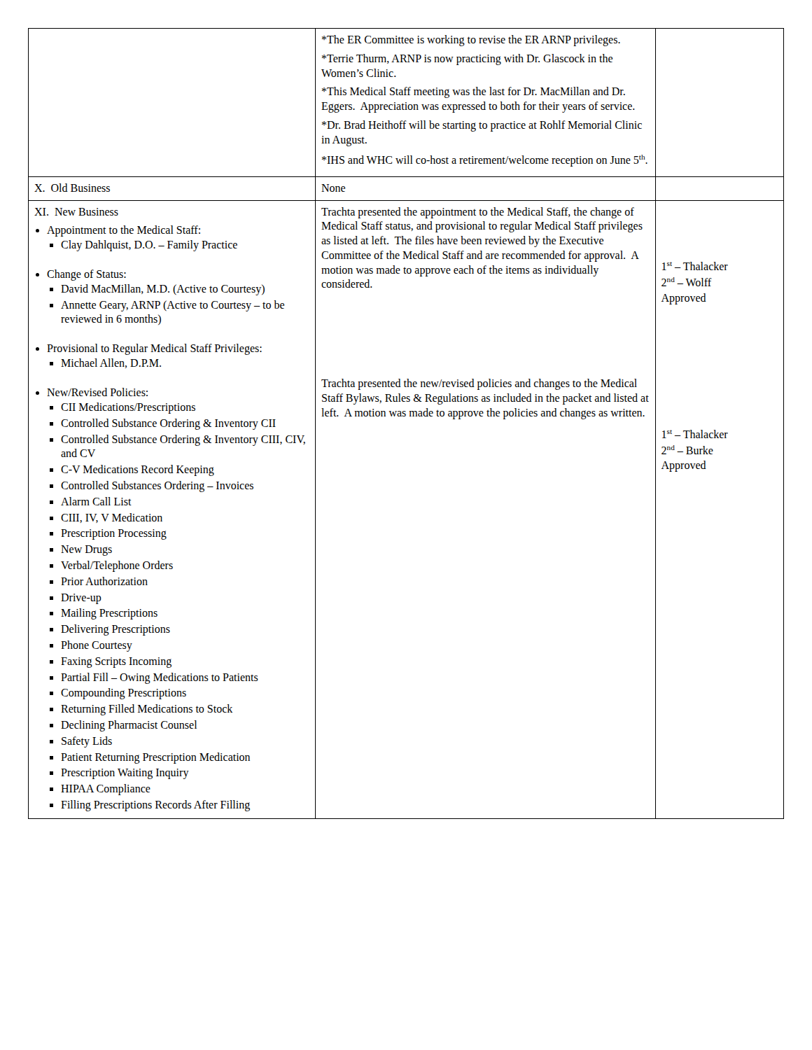| | *The ER Committee is working to revise the ER ARNP privileges. *Terrie Thurm, ARNP is now practicing with Dr. Glascock in the Women’s Clinic. *This Medical Staff meeting was the last for Dr. MacMillan and Dr. Eggers. Appreciation was expressed to both for their years of service. *Dr. Brad Heithoff will be starting to practice at Rohlf Memorial Clinic in August. *IHS and WHC will co-host a retirement/welcome reception on June 5 th . | |
| X. Old Business | None | |
| XI. New Business Appointment to the Medical Staff: Clay Dahlquist, D.O. – Family Practice Change of Status: David MacMillan, M.D. (Active to Courtesy) Annette Geary, ARNP (Active to Courtesy – to be reviewed in 6 months) Provisional to Regular Medical Staff Privileges: Michael Allen, D.P.M. New/Revised Policies: CII Medications/Prescriptions Controlled Substance Ordering & Inventory CII Controlled Substance Ordering & Inventory CIII, CIV, and CV C-V Medications Record Keeping Controlled Substances Ordering – Invoices Alarm Call List CIII, IV, V Medication Prescription Processing New Drugs Verbal/Telephone Orders Prior Authorization Drive-up Mailing Prescriptions Delivering Prescriptions Phone Courtesy Faxing Scripts Incoming Partial Fill – Owing Medications to Patients Compounding Prescriptions Returning Filled Medications to Stock Declining Pharmacist Counsel Safety Lids Patient Returning Prescription Medication Prescription Waiting Inquiry HIPAA Compliance Filling Prescriptions Records After Filling | Trachta presented the appointment to the Medical Staff, the change of Medical Staff status, and provisional to regular Medical Staff privileges as listed at left. The files have been reviewed by the Executive Committee of the Medical Staff and are recommended for approval. A motion was made to approve each of the items as individually considered. Trachta presented the new/revised policies and changes to the Medical Staff Bylaws, Rules & Regulations as included in the packet and listed at left. A motion was made to approve the policies and changes as written. | 1 st – Thalacker 2 nd – Wolff Approved 1 st – Thalacker 2 nd – Burke Approved |